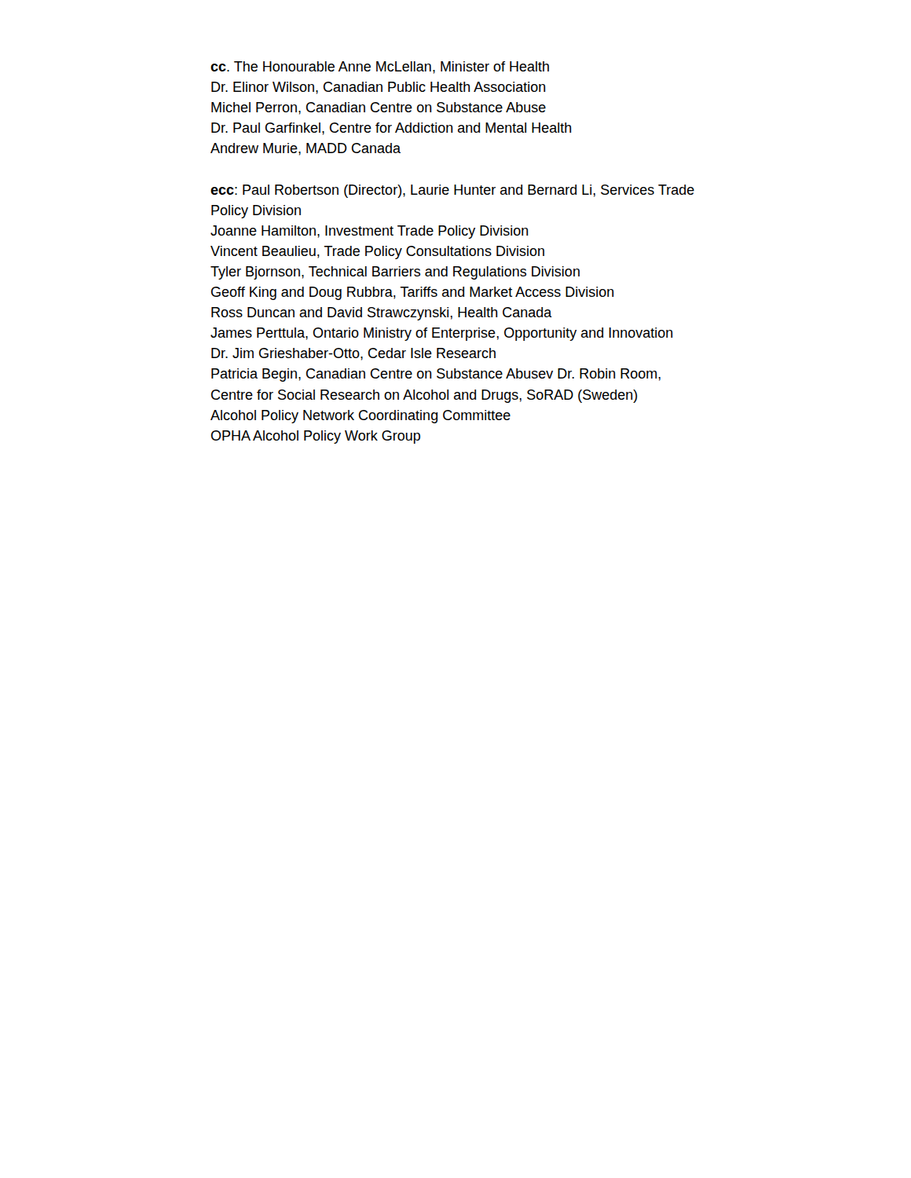cc. The Honourable Anne McLellan, Minister of Health
Dr. Elinor Wilson, Canadian Public Health Association
Michel Perron, Canadian Centre on Substance Abuse
Dr. Paul Garfinkel, Centre for Addiction and Mental Health
Andrew Murie, MADD Canada
ecc: Paul Robertson (Director), Laurie Hunter and Bernard Li, Services Trade Policy Division
Joanne Hamilton, Investment Trade Policy Division
Vincent Beaulieu, Trade Policy Consultations Division
Tyler Bjornson, Technical Barriers and Regulations Division
Geoff King and Doug Rubbra, Tariffs and Market Access Division
Ross Duncan and David Strawczynski, Health Canada
James Perttula, Ontario Ministry of Enterprise, Opportunity and Innovation
Dr. Jim Grieshaber-Otto, Cedar Isle Research
Patricia Begin, Canadian Centre on Substance Abusev Dr. Robin Room, Centre for Social Research on Alcohol and Drugs, SoRAD (Sweden)
Alcohol Policy Network Coordinating Committee
OPHA Alcohol Policy Work Group